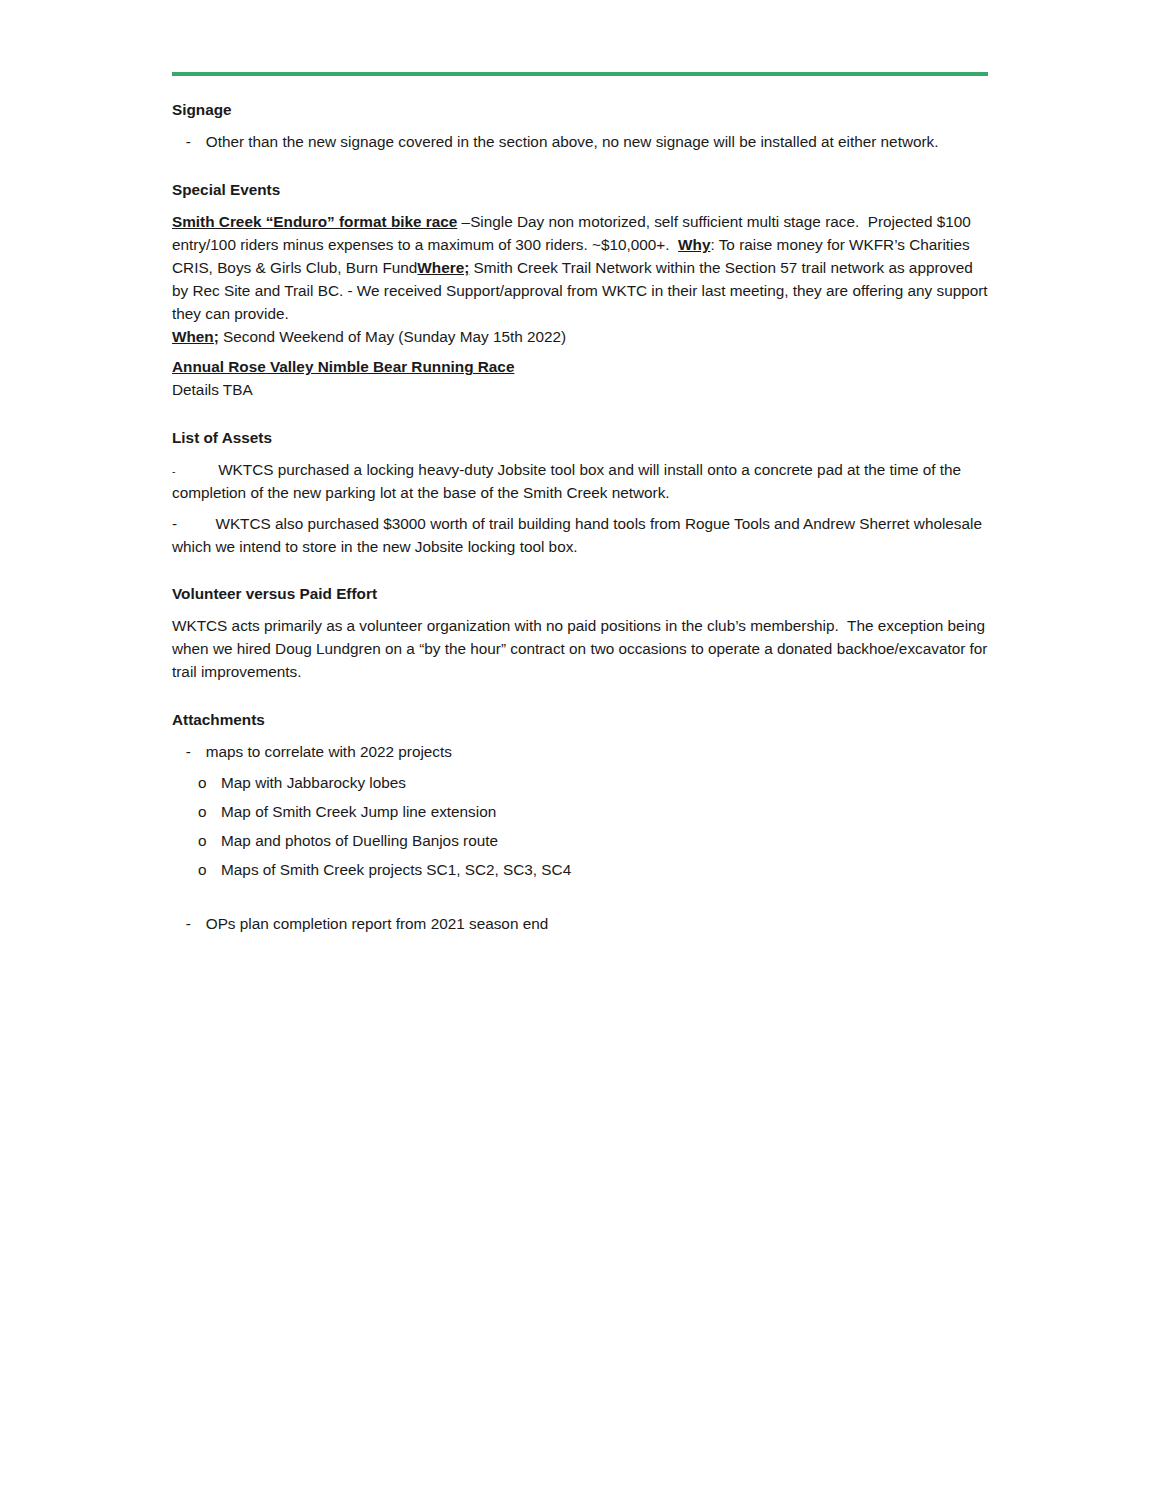Signage
Other than the new signage covered in the section above, no new signage will be installed at either network.
Special Events
Smith Creek “Enduro” format bike race –Single Day non motorized, self sufficient multi stage race. Projected $100 entry/100 riders minus expenses to a maximum of 300 riders. ~$10,000+. Why: To raise money for WKFR’s Charities CRIS, Boys & Girls Club, Burn FundWhere; Smith Creek Trail Network within the Section 57 trail network as approved by Rec Site and Trail BC. - We received Support/approval from WKTC in their last meeting, they are offering any support they can provide.
When; Second Weekend of May (Sunday May 15th 2022)
Annual Rose Valley Nimble Bear Running Race
Details TBA
List of Assets
- WKTCS purchased a locking heavy-duty Jobsite tool box and will install onto a concrete pad at the time of the completion of the new parking lot at the base of the Smith Creek network.
- WKTCS also purchased $3000 worth of trail building hand tools from Rogue Tools and Andrew Sherret wholesale which we intend to store in the new Jobsite locking tool box.
Volunteer versus Paid Effort
WKTCS acts primarily as a volunteer organization with no paid positions in the club’s membership. The exception being when we hired Doug Lundgren on a “by the hour” contract on two occasions to operate a donated backhoe/excavator for trail improvements.
Attachments
maps to correlate with 2022 projects
Map with Jabbarocky lobes
Map of Smith Creek Jump line extension
Map and photos of Duelling Banjos route
Maps of Smith Creek projects SC1, SC2, SC3, SC4
OPs plan completion report from 2021 season end